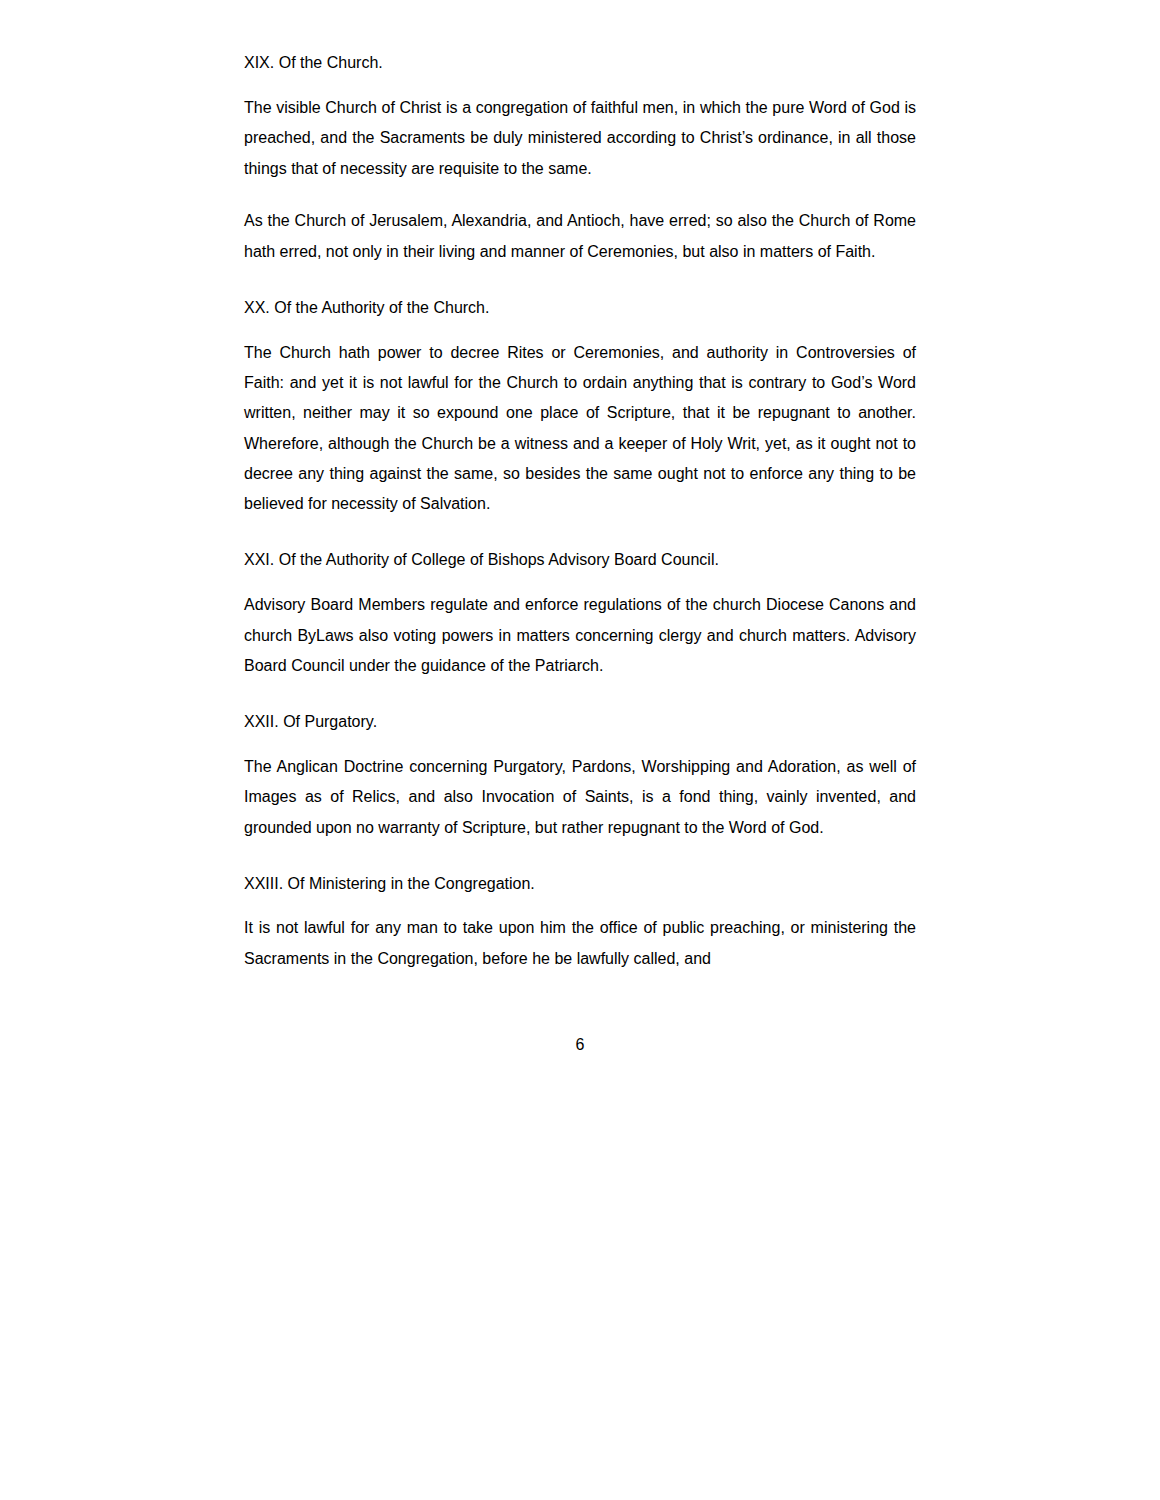XIX. Of the Church.
The visible Church of Christ is a congregation of faithful men, in which the pure Word of God is preached, and the Sacraments be duly ministered according to Christ’s ordinance, in all those things that of necessity are requisite to the same.
As the Church of Jerusalem, Alexandria, and Antioch, have erred; so also the Church of Rome hath erred, not only in their living and manner of Ceremonies, but also in matters of Faith.
XX. Of the Authority of the Church.
The Church hath power to decree Rites or Ceremonies, and authority in Controversies of Faith: and yet it is not lawful for the Church to ordain anything that is contrary to God’s Word written, neither may it so expound one place of Scripture, that it be repugnant to another. Wherefore, although the Church be a witness and a keeper of Holy Writ, yet, as it ought not to decree any thing against the same, so besides the same ought not to enforce any thing to be believed for necessity of Salvation.
XXI. Of the Authority of College of Bishops Advisory Board Council.
Advisory Board Members regulate and enforce regulations of the church Diocese Canons and church ByLaws also voting powers in matters concerning clergy and church matters. Advisory Board Council under the guidance of the Patriarch.
XXII. Of Purgatory.
The Anglican Doctrine concerning Purgatory, Pardons, Worshipping and Adoration, as well of Images as of Relics, and also Invocation of Saints, is a fond thing, vainly invented, and grounded upon no warranty of Scripture, but rather repugnant to the Word of God.
XXIII. Of Ministering in the Congregation.
It is not lawful for any man to take upon him the office of public preaching, or ministering the Sacraments in the Congregation, before he be lawfully called, and
6